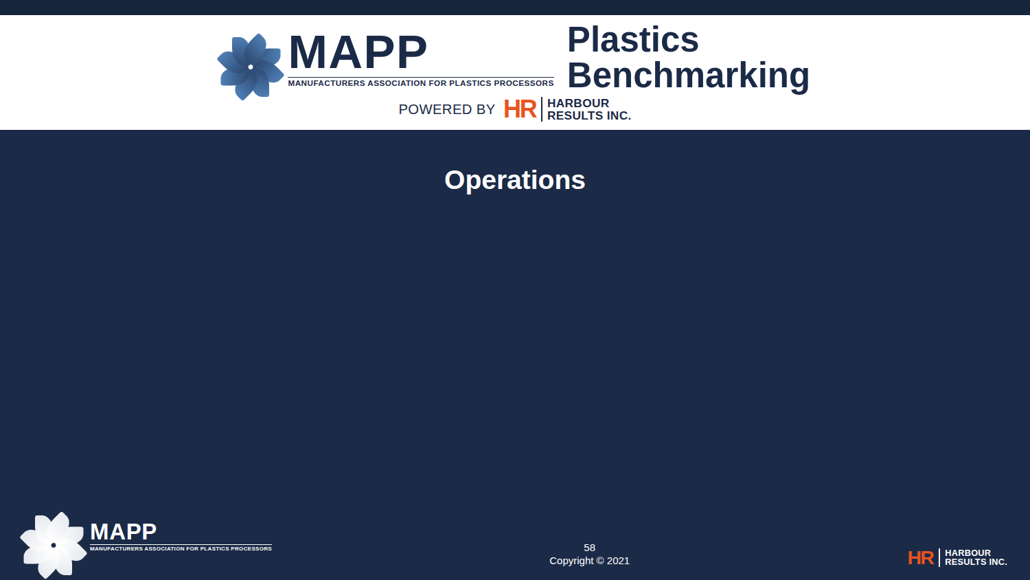MAPP Manufacturers Association for Plastics Processors
Plastics
Benchmarking
POWERED BY
HR HARBOUR
RESULTS INC.
Operations
MAPP Manufacturers Association for Plastics Processors
58 Copyright © 2021
HR HARBOUR
RESULTS INC.